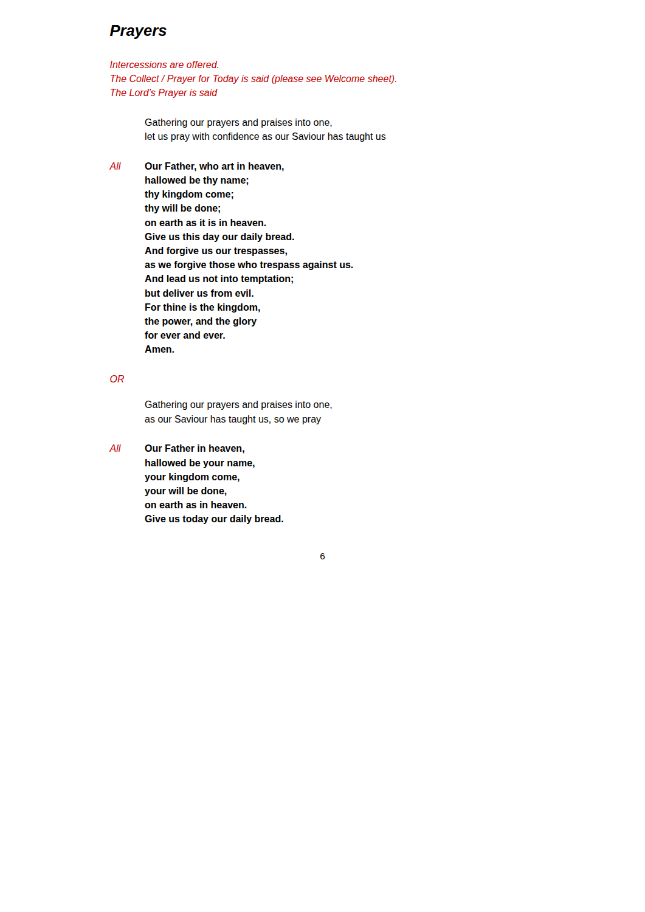Prayers
Intercessions are offered.
The Collect / Prayer for Today is said (please see Welcome sheet).
The Lord’s Prayer is said
Gathering our prayers and praises into one,
let us pray with confidence as our Saviour has taught us
All
Our Father, who art in heaven,
hallowed be thy name;
thy kingdom come;
thy will be done;
on earth as it is in heaven.
Give us this day our daily bread.
And forgive us our trespasses,
as we forgive those who trespass against us.
And lead us not into temptation;
but deliver us from evil.
For thine is the kingdom,
the power, and the glory
for ever and ever.
Amen.
OR
Gathering our prayers and praises into one,
as our Saviour has taught us, so we pray
All
Our Father in heaven,
hallowed be your name,
your kingdom come,
your will be done,
on earth as in heaven.
Give us today our daily bread.
6